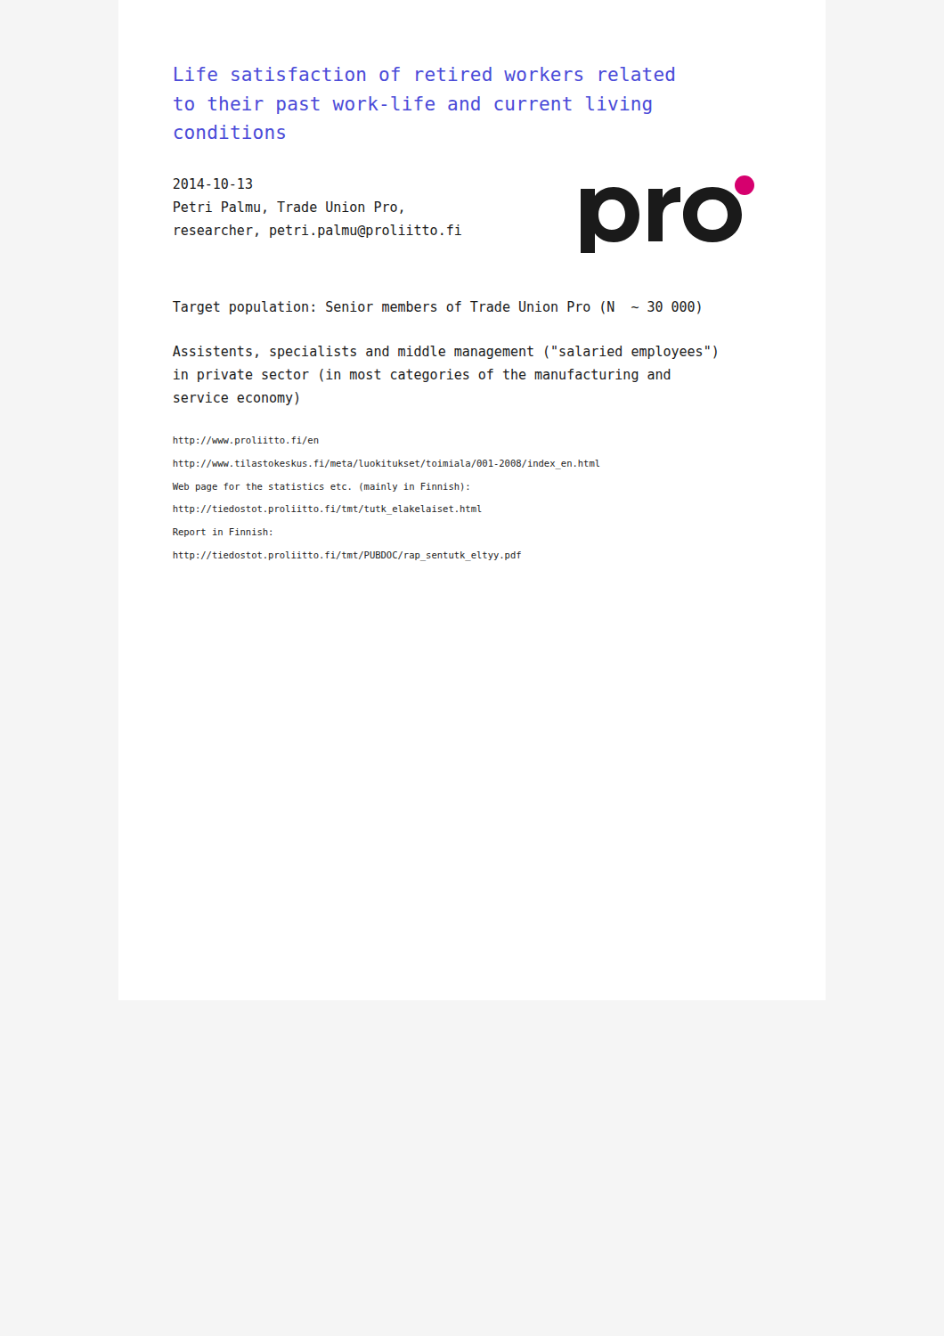Life satisfaction of retired workers related
to their past work-life and current living conditions
2014-10-13
Petri Palmu, Trade Union Pro,
researcher, petri.palmu@proliitto.fi
pro
Target population: Senior members of Trade Union Pro (N ~ 30 000)
Assistents, specialists and middle management ("salaried employees")
in private sector (in most categories of the manufacturing and
service economy)
http://www.proliitto.fi/en
http://www.tilastokeskus.fi/meta/luokitukset/toimiala/001-2008/index_en.html
Web page for the statistics etc. (mainly in Finnish):
http://tiedostot.proliitto.fi/tmt/tutk_elakelaiset.html
Report in Finnish:
http://tiedostot.proliitto.fi/tmt/PUBDOC/rap_sentutk_eltyy.pdf